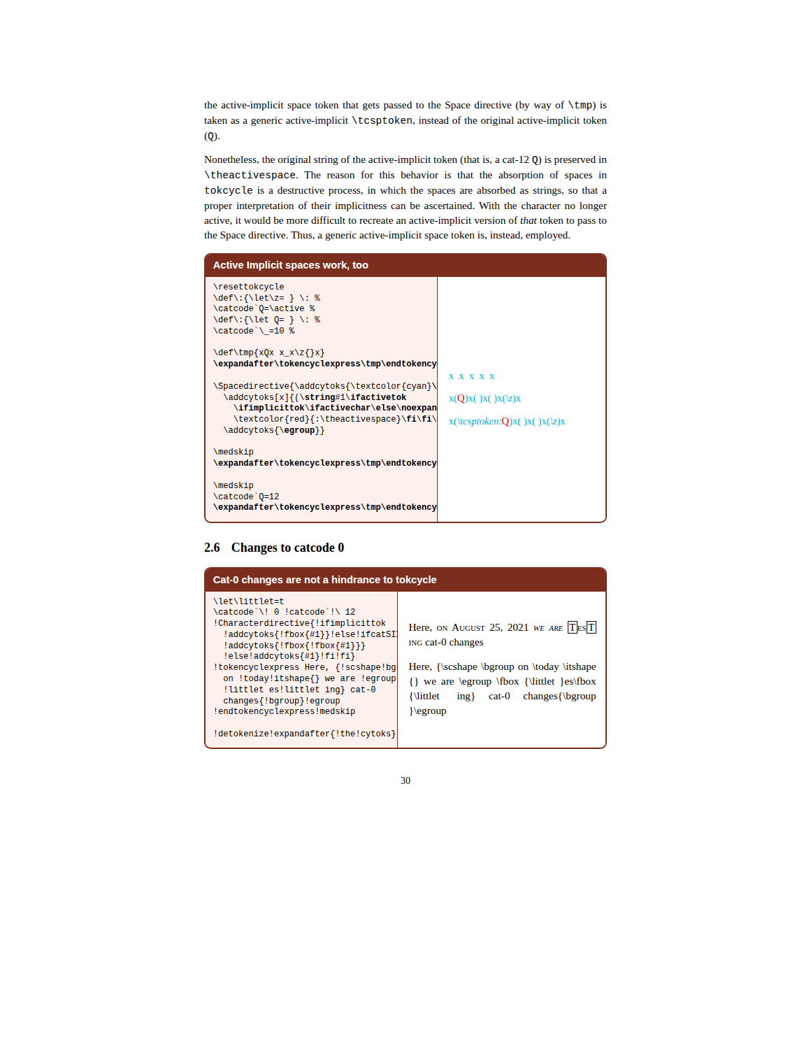the active-implicit space token that gets passed to the Space directive (by way of \tmp) is taken as a generic active-implicit \tcsptoken, instead of the original active-implicit token (Q).
Nonetheless, the original string of the active-implicit token (that is, a cat-12 Q) is preserved in \theactivespace. The reason for this behavior is that the absorption of spaces in tokcycle is a destructive process, in which the spaces are absorbed as strings, so that a proper interpretation of their implicitness can be ascertained. With the character no longer active, it would be more difficult to recreate an active-implicit version of that token to pass to the Space directive. Thus, a generic active-implicit space token is, instead, employed.
Active Implicit spaces work, too
\resettokcycle
\def\:{\let\z= } \: %
\catcode`Q=\active %
\def\:{\let Q= } \: %
\catcode`\_=10 %

\def\tmp{xQx x_x\z{}x}
\expandafter\tokencyclexpress\tmp\endtokencyclexpress

\Spacedirective{\addcytoks{\textcolor{cyan}\bgroup}%
  \addcytoks[x]{(\string#1\ifactivetok
    \ifimplicittok\ifactivechar\else\noexpand
    \textcolor{red}{:\theactivespace}\fi\fi\fi)}%
  \addcytoks{\egroup}}

\medskip
\expandafter\tokencyclexpress\tmp\endtokencyclexpress

\medskip
\catcode`Q=12
\expandafter\tokencyclexpress\tmp\endtokencyclexpress
x x x x x
x(Q)x( )x( )x(\z)x
x(\tcsptoken:Q)x( )x( )x(\z)x
2.6 Changes to catcode 0
Cat-0 changes are not a hindrance to tokcycle
\let\littlet=t
\catcode`\! 0 !catcode`!\ 12
!Characterdirective{!ifimplicittok
  !addcytoks{!fbox{#1}}!else!ifcatSIX
  !addcytoks{!fbox{!fbox{#1}}}
  !else!addcytoks{#1}!fi!fi}
!tokencyclexpress Here, {!scshape!bgroup
  on !today!itshape{} we are !egroup
  !littlet es!littlet ing} cat-0
  changes{!bgroup}!egroup
!endtokencyclexpress!medskip

!detokenize!expandafter{!the!cytoks}
Here, on August 25, 2021 we are Tes Ting cat-0 changes
Here, {\scshape \bgroup on \today \itshape {} we are \egroup \fbox {\littlet }es\fbox {\littlet ing} cat-0 changes{\bgroup }\egroup
30